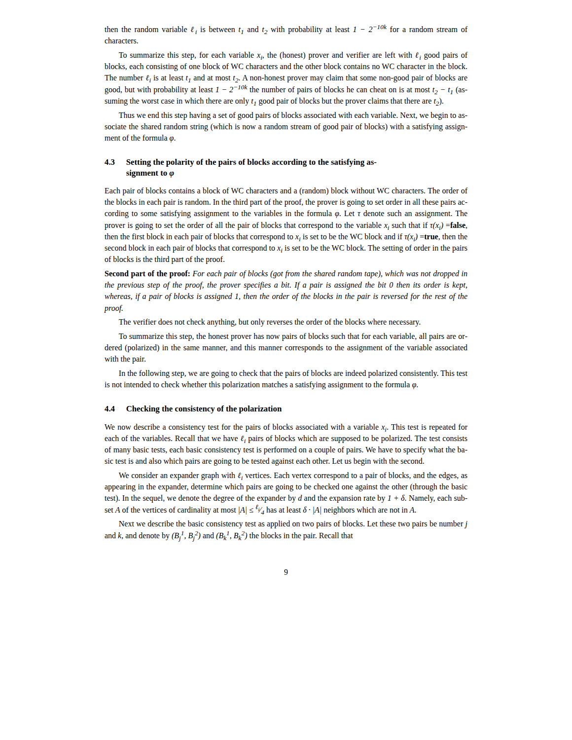then the random variable ℓi is between t1 and t2 with probability at least 1 − 2−10k for a random stream of characters.
To summarize this step, for each variable xi, the (honest) prover and verifier are left with ℓi good pairs of blocks, each consisting of one block of WC characters and the other block contains no WC character in the block. The number ℓi is at least t1 and at most t2. A non-honest prover may claim that some non-good pair of blocks are good, but with probability at least 1 − 2−10k the number of pairs of blocks he can cheat on is at most t2 − t1 (assuming the worst case in which there are only t1 good pair of blocks but the prover claims that there are t2).
Thus we end this step having a set of good pairs of blocks associated with each variable. Next, we begin to associate the shared random string (which is now a random stream of good pair of blocks) with a satisfying assignment of the formula φ.
4.3 Setting the polarity of the pairs of blocks according to the satisfying as-
signment to φ
Each pair of blocks contains a block of WC characters and a (random) block without WC characters. The order of the blocks in each pair is random. In the third part of the proof, the prover is going to set order in all these pairs according to some satisfying assignment to the variables in the formula φ. Let τ denote such an assignment. The prover is going to set the order of all the pair of blocks that correspond to the variable xi such that if τ(xi) =false, then the first block in each pair of blocks that correspond to xi is set to be the WC block and if τ(xi) =true, then the second block in each pair of blocks that correspond to xi is set to be the WC block. The setting of order in the pairs of blocks is the third part of the proof.
Second part of the proof: For each pair of blocks (got from the shared random tape), which was not dropped in the previous step of the proof, the prover specifies a bit. If a pair is assigned the bit 0 then its order is kept, whereas, if a pair of blocks is assigned 1, then the order of the blocks in the pair is reversed for the rest of the proof.
The verifier does not check anything, but only reverses the order of the blocks where necessary.
To summarize this step, the honest prover has now pairs of blocks such that for each variable, all pairs are ordered (polarized) in the same manner, and this manner corresponds to the assignment of the variable associated with the pair.
In the following step, we are going to check that the pairs of blocks are indeed polarized consistently. This test is not intended to check whether this polarization matches a satisfying assignment to the formula φ.
4.4 Checking the consistency of the polarization
We now describe a consistency test for the pairs of blocks associated with a variable xi. This test is repeated for each of the variables. Recall that we have ℓi pairs of blocks which are supposed to be polarized. The test consists of many basic tests, each basic consistency test is performed on a couple of pairs. We have to specify what the basic test is and also which pairs are going to be tested against each other. Let us begin with the second.
We consider an expander graph with ℓi vertices. Each vertex correspond to a pair of blocks, and the edges, as appearing in the expander, determine which pairs are going to be checked one against the other (through the basic test). In the sequel, we denote the degree of the expander by d and the expansion rate by 1 + δ. Namely, each subset A of the vertices of cardinality at most |A| ≤ ℓi⁄4 has at least δ · |A| neighbors which are not in A.
Next we describe the basic consistency test as applied on two pairs of blocks. Let these two pairs be number j and k, and denote by (Bj1, Bj2) and (Bk1, Bk2) the blocks in the pair. Recall that
9